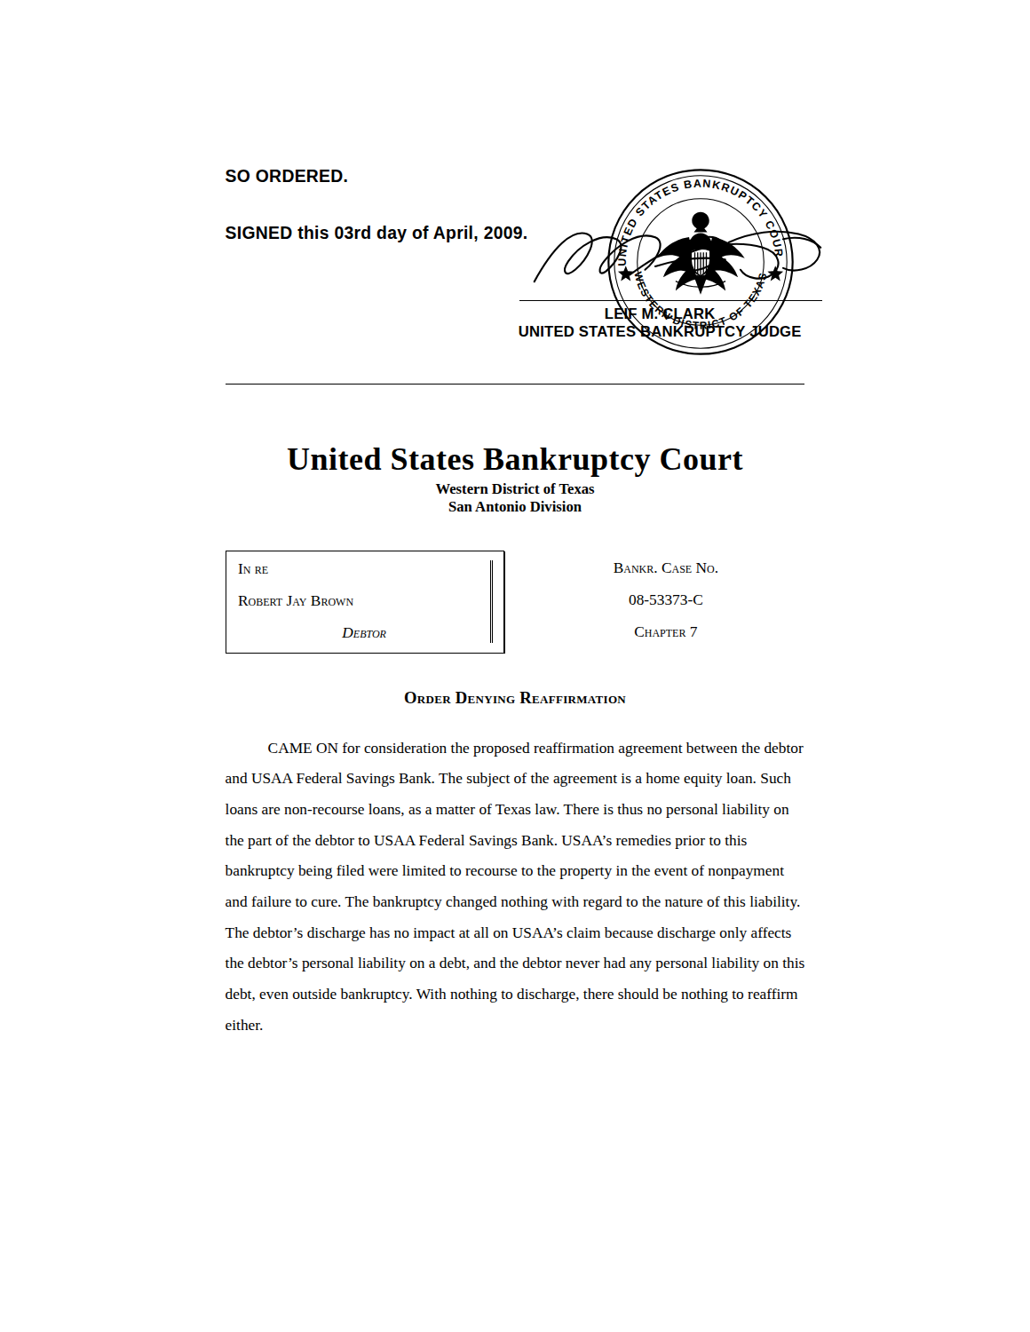UNITED STATES BANKRUPTCY COURT WESTERN DISTRICT OF TEXAS
SO ORDERED.
SIGNED this 03rd day of April, 2009.
LEIF M. CLARK
UNITED STATES BANKRUPTCY JUDGE
United States Bankruptcy Court
Western District of Texas
San Antonio Division
| In re Robert Jay Brown Debtor | | Bankr. Case No. 08-53373-C Chapter 7 |
Order Denying Reaffirmation
CAME ON for consideration the proposed reaffirmation agreement between the debtor and USAA Federal Savings Bank. The subject of the agreement is a home equity loan. Such loans are non-recourse loans, as a matter of Texas law. There is thus no personal liability on the part of the debtor to USAA Federal Savings Bank. USAA’s remedies prior to this bankruptcy being filed were limited to recourse to the property in the event of nonpayment and failure to cure. The bankruptcy changed nothing with regard to the nature of this liability. The debtor’s discharge has no impact at all on USAA’s claim because discharge only affects the debtor’s personal liability on a debt, and the debtor never had any personal liability on this debt, even outside bankruptcy. With nothing to discharge, there should be nothing to reaffirm either.